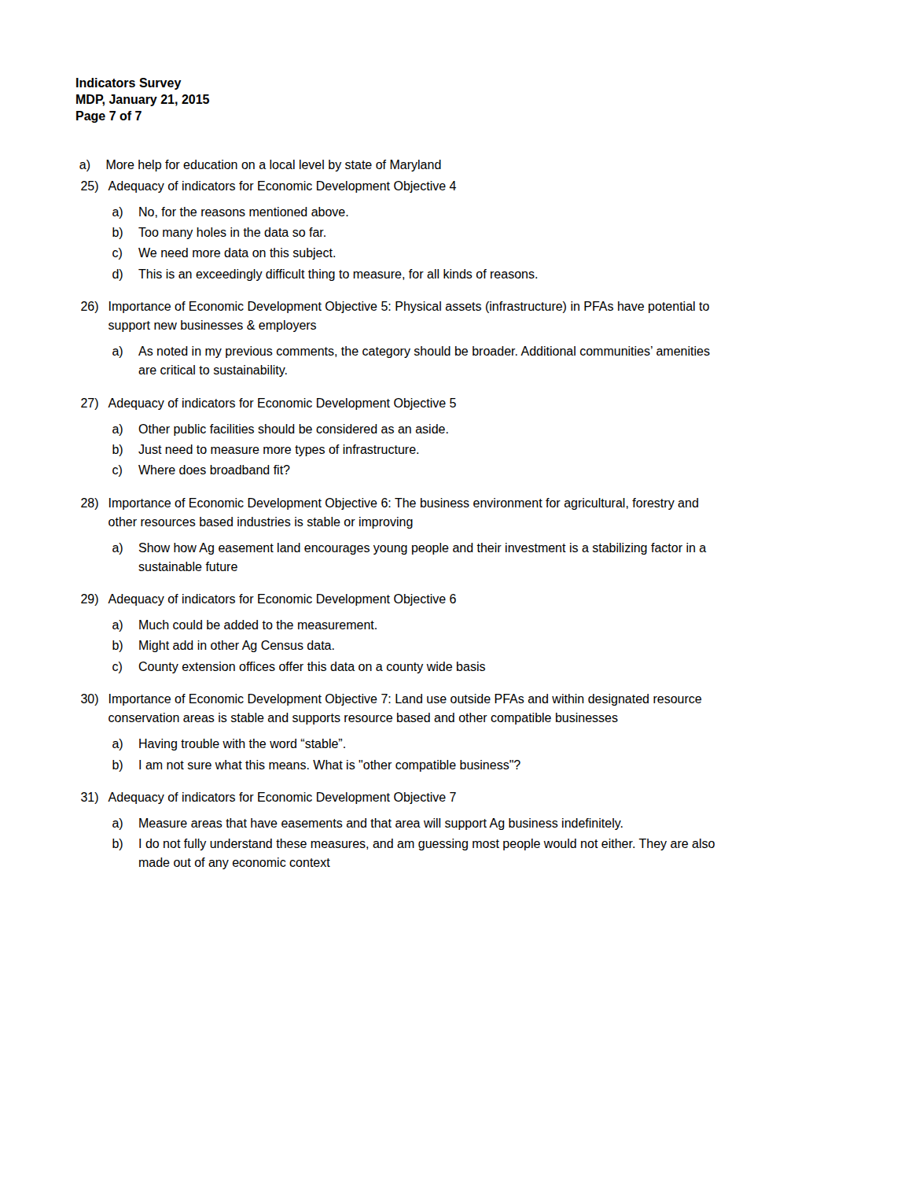Indicators Survey
MDP, January 21, 2015
Page 7 of 7
More help for education on a local level by state of Maryland
Adequacy of indicators for Economic Development Objective 4
No, for the reasons mentioned above.
Too many holes in the data so far.
We need more data on this subject.
This is an exceedingly difficult thing to measure, for all kinds of reasons.
Importance of Economic Development Objective 5: Physical assets (infrastructure) in PFAs have potential to support new businesses & employers
As noted in my previous comments, the category should be broader. Additional communities’ amenities are critical to sustainability.
Adequacy of indicators for Economic Development Objective 5
Other public facilities should be considered as an aside.
Just need to measure more types of infrastructure.
Where does broadband fit?
Importance of Economic Development Objective 6: The business environment for agricultural, forestry and other resources based industries is stable or improving
Show how Ag easement land encourages young people and their investment is a stabilizing factor in a sustainable future
Adequacy of indicators for Economic Development Objective 6
Much could be added to the measurement.
Might add in other Ag Census data.
County extension offices offer this data on a county wide basis
Importance of Economic Development Objective 7: Land use outside PFAs and within designated resource conservation areas is stable and supports resource based and other compatible businesses
Having trouble with the word “stable”.
I am not sure what this means. What is "other compatible business"?
Adequacy of indicators for Economic Development Objective 7
Measure areas that have easements and that area will support Ag business indefinitely.
I do not fully understand these measures, and am guessing most people would not either. They are also made out of any economic context